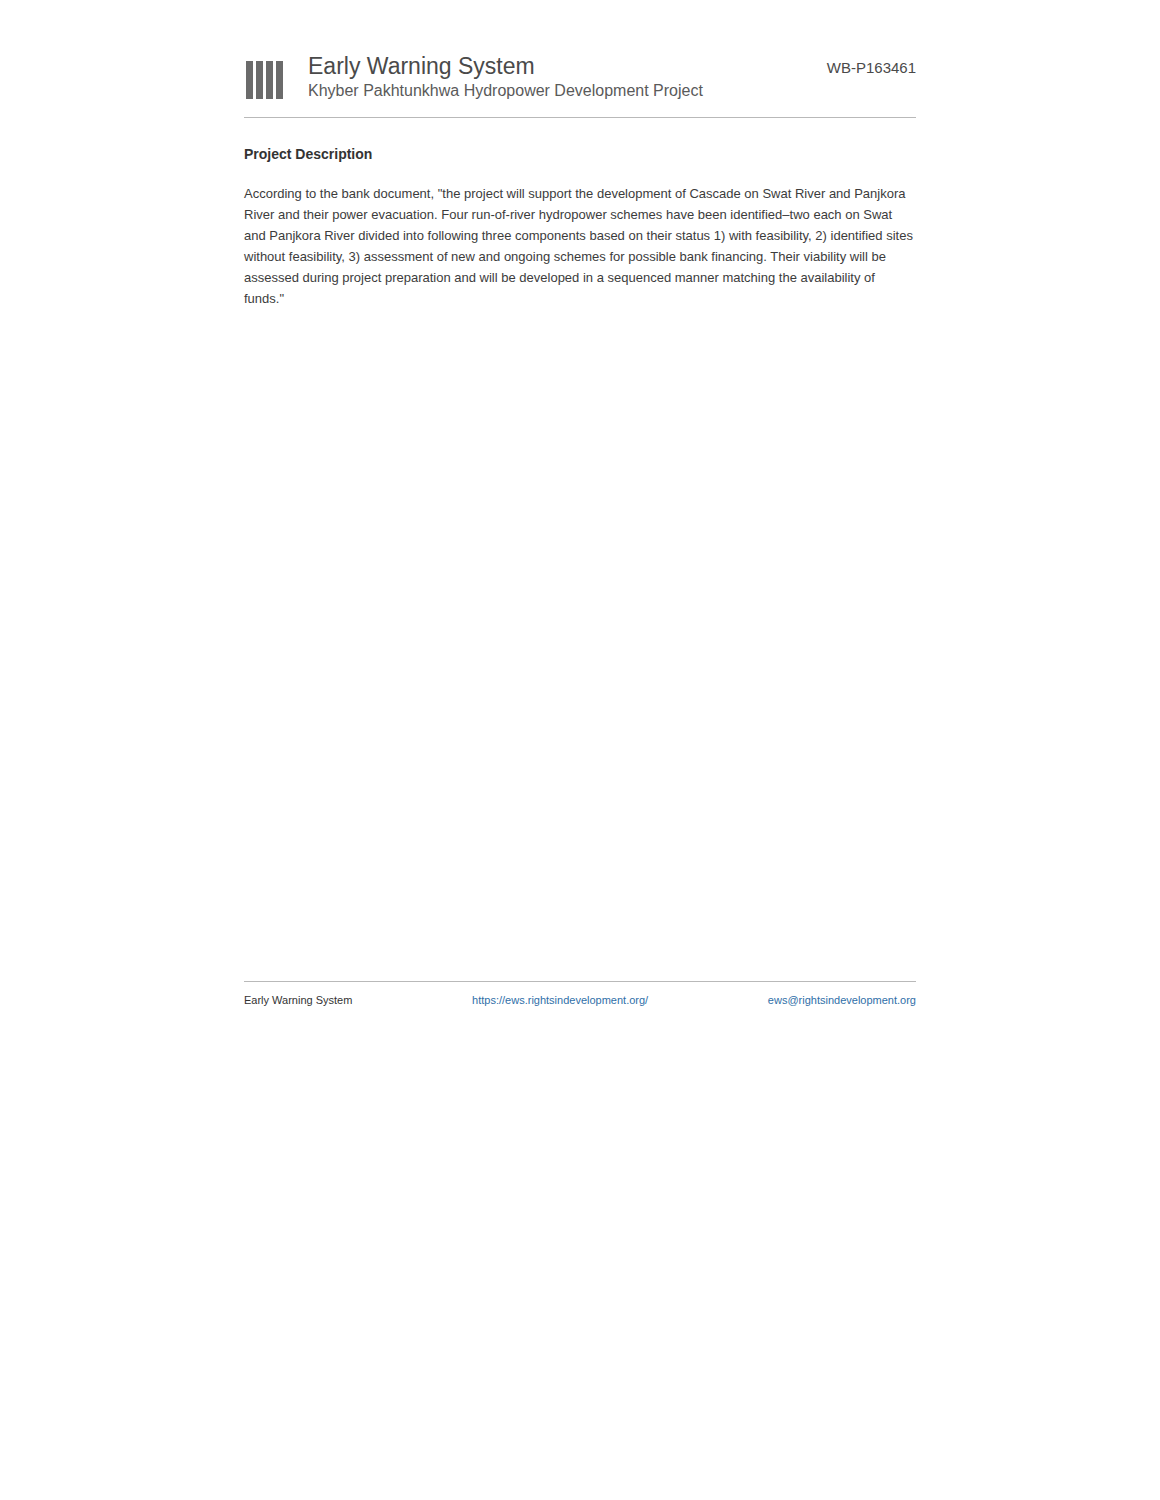Early Warning System
Khyber Pakhtunkhwa Hydropower Development Project
WB-P163461
Project Description
According to the bank document, "the project will support the development of Cascade on Swat River and Panjkora River and their power evacuation. Four run-of-river hydropower schemes have been identified–two each on Swat and Panjkora River divided into following three components based on their status 1) with feasibility, 2) identified sites without feasibility, 3) assessment of new and ongoing schemes for possible bank financing. Their viability will be assessed during project preparation and will be developed in a sequenced manner matching the availability of funds."
Early Warning System
https://ews.rightsindevelopment.org/
ews@rightsindevelopment.org